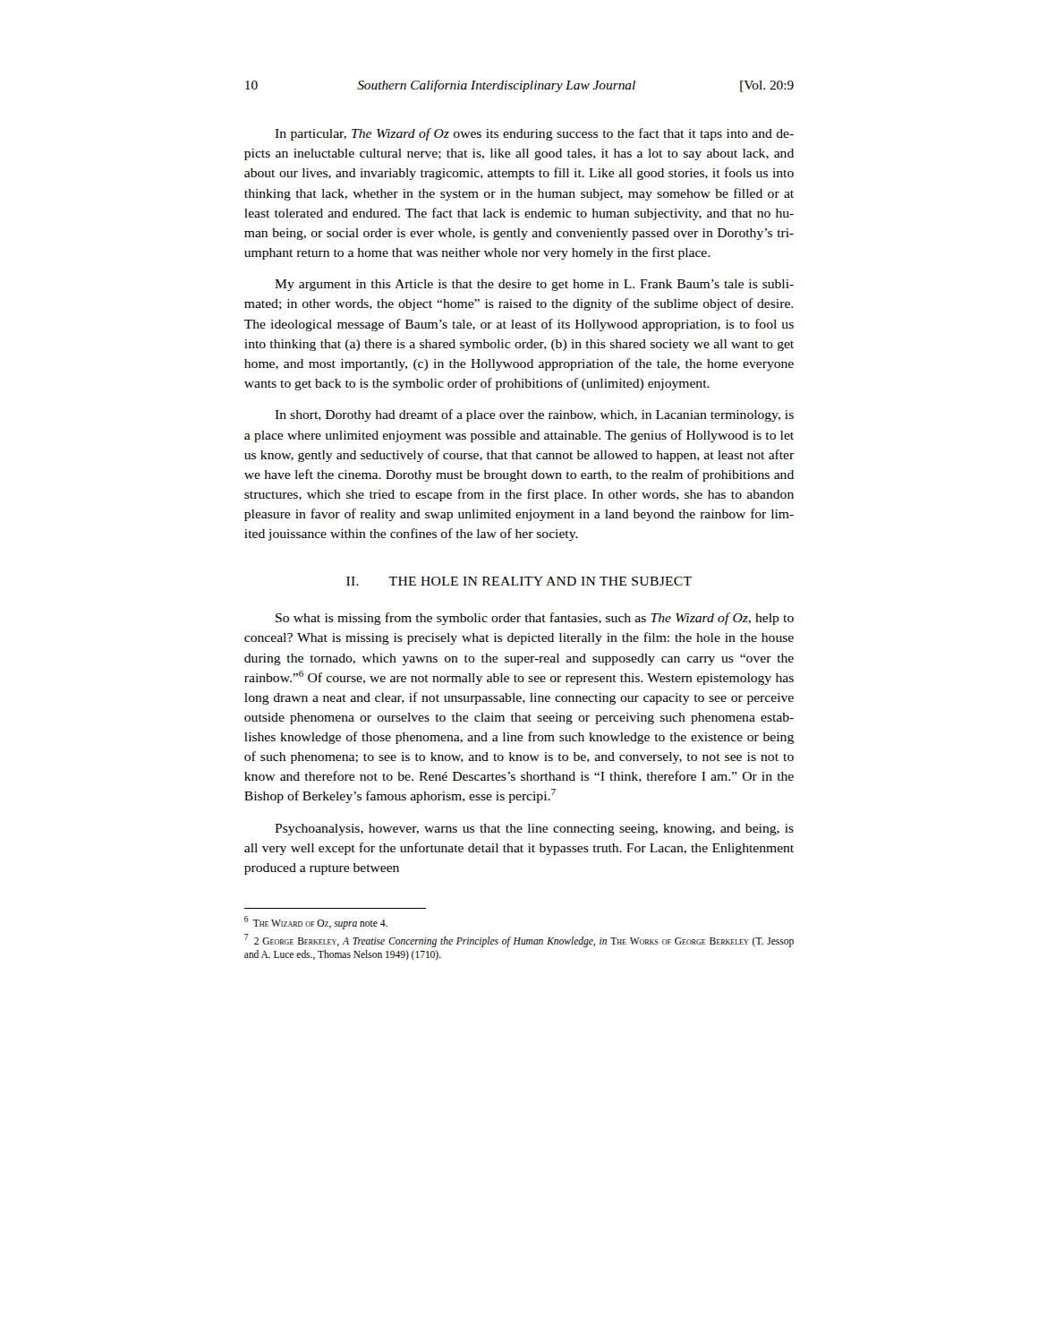10 Southern California Interdisciplinary Law Journal [Vol. 20:9
In particular, The Wizard of Oz owes its enduring success to the fact that it taps into and depicts an ineluctable cultural nerve; that is, like all good tales, it has a lot to say about lack, and about our lives, and invariably tragicomic, attempts to fill it. Like all good stories, it fools us into thinking that lack, whether in the system or in the human subject, may somehow be filled or at least tolerated and endured. The fact that lack is endemic to human subjectivity, and that no human being, or social order is ever whole, is gently and conveniently passed over in Dorothy’s triumphant return to a home that was neither whole nor very homely in the first place.
My argument in this Article is that the desire to get home in L. Frank Baum’s tale is sublimated; in other words, the object “home” is raised to the dignity of the sublime object of desire. The ideological message of Baum’s tale, or at least of its Hollywood appropriation, is to fool us into thinking that (a) there is a shared symbolic order, (b) in this shared society we all want to get home, and most importantly, (c) in the Hollywood appropriation of the tale, the home everyone wants to get back to is the symbolic order of prohibitions of (unlimited) enjoyment.
In short, Dorothy had dreamt of a place over the rainbow, which, in Lacanian terminology, is a place where unlimited enjoyment was possible and attainable. The genius of Hollywood is to let us know, gently and seductively of course, that that cannot be allowed to happen, at least not after we have left the cinema. Dorothy must be brought down to earth, to the realm of prohibitions and structures, which she tried to escape from in the first place. In other words, she has to abandon pleasure in favor of reality and swap unlimited enjoyment in a land beyond the rainbow for limited jouissance within the confines of the law of her society.
II. THE HOLE IN REALITY AND IN THE SUBJECT
So what is missing from the symbolic order that fantasies, such as The Wizard of Oz, help to conceal? What is missing is precisely what is depicted literally in the film: the hole in the house during the tornado, which yawns on to the super-real and supposedly can carry us “over the rainbow.”6 Of course, we are not normally able to see or represent this. Western epistemology has long drawn a neat and clear, if not unsurpassable, line connecting our capacity to see or perceive outside phenomena or ourselves to the claim that seeing or perceiving such phenomena establishes knowledge of those phenomena, and a line from such knowledge to the existence or being of such phenomena; to see is to know, and to know is to be, and conversely, to not see is not to know and therefore not to be. René Descartes’s shorthand is “I think, therefore I am.” Or in the Bishop of Berkeley’s famous aphorism, esse is percipi.7
Psychoanalysis, however, warns us that the line connecting seeing, knowing, and being, is all very well except for the unfortunate detail that it bypasses truth. For Lacan, the Enlightenment produced a rupture between
6 The Wizard of Oz, supra note 4.
7 2 George Berkeley, A Treatise Concerning the Principles of Human Knowledge, in The Works of George Berkeley (T. Jessop and A. Luce eds., Thomas Nelson 1949) (1710).